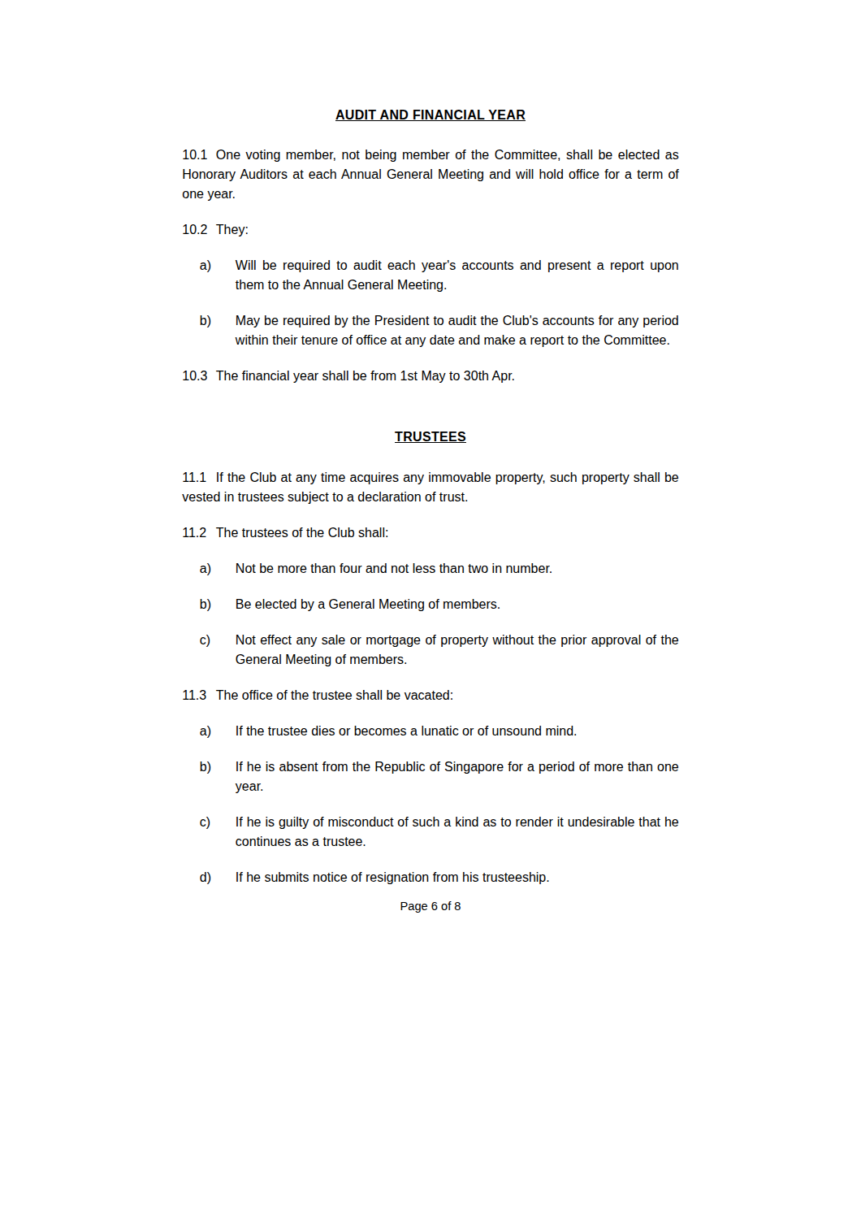AUDIT AND FINANCIAL YEAR
10.1 One voting member, not being member of the Committee, shall be elected as Honorary Auditors at each Annual General Meeting and will hold office for a term of one year.
10.2 They:
a) Will be required to audit each year's accounts and present a report upon them to the Annual General Meeting.
b) May be required by the President to audit the Club's accounts for any period within their tenure of office at any date and make a report to the Committee.
10.3 The financial year shall be from 1st May to 30th Apr.
TRUSTEES
11.1 If the Club at any time acquires any immovable property, such property shall be vested in trustees subject to a declaration of trust.
11.2 The trustees of the Club shall:
a) Not be more than four and not less than two in number.
b) Be elected by a General Meeting of members.
c) Not effect any sale or mortgage of property without the prior approval of the General Meeting of members.
11.3 The office of the trustee shall be vacated:
a) If the trustee dies or becomes a lunatic or of unsound mind.
b) If he is absent from the Republic of Singapore for a period of more than one year.
c) If he is guilty of misconduct of such a kind as to render it undesirable that he continues as a trustee.
d) If he submits notice of resignation from his trusteeship.
Page 6 of 8